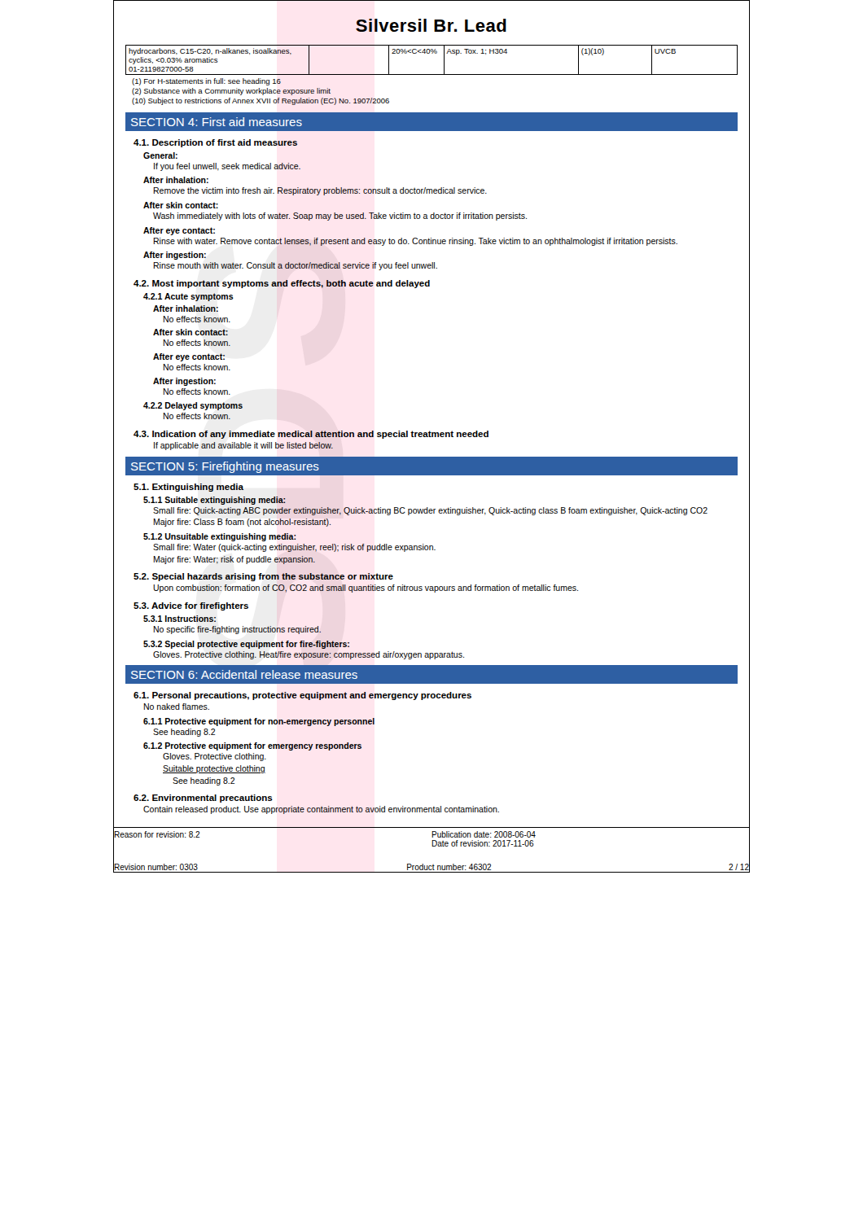SDS
Silversil Br. Lead
| hydrocarbons, C15-C20, n-alkanes, isoalkanes, cyclics, <0.03% aromatics 01-2119827000-58 | | 20%<C<40% | Asp. Tox. 1; H304 | (1)(10) | UVCB |
(1) For H-statements in full: see heading 16
(2) Substance with a Community workplace exposure limit
(10) Subject to restrictions of Annex XVII of Regulation (EC) No. 1907/2006
SECTION 4: First aid measures
4.1. Description of first aid measures
General:
If you feel unwell, seek medical advice.
After inhalation:
Remove the victim into fresh air. Respiratory problems: consult a doctor/medical service.
After skin contact:
Wash immediately with lots of water. Soap may be used. Take victim to a doctor if irritation persists.
After eye contact:
Rinse with water. Remove contact lenses, if present and easy to do. Continue rinsing. Take victim to an ophthalmologist if irritation persists.
After ingestion:
Rinse mouth with water. Consult a doctor/medical service if you feel unwell.
4.2. Most important symptoms and effects, both acute and delayed
4.2.1 Acute symptoms
After inhalation:
No effects known.
After skin contact:
No effects known.
After eye contact:
No effects known.
After ingestion:
No effects known.
4.2.2 Delayed symptoms
No effects known.
4.3. Indication of any immediate medical attention and special treatment needed
If applicable and available it will be listed below.
SECTION 5: Firefighting measures
5.1. Extinguishing media
5.1.1 Suitable extinguishing media:
Small fire: Quick-acting ABC powder extinguisher, Quick-acting BC powder extinguisher, Quick-acting class B foam extinguisher, Quick-acting CO2
Major fire: Class B foam (not alcohol-resistant).
5.1.2 Unsuitable extinguishing media:
Small fire: Water (quick-acting extinguisher, reel); risk of puddle expansion.
Major fire: Water; risk of puddle expansion.
5.2. Special hazards arising from the substance or mixture
Upon combustion: formation of CO, CO2 and small quantities of nitrous vapours and formation of metallic fumes.
5.3. Advice for firefighters
5.3.1 Instructions:
No specific fire-fighting instructions required.
5.3.2 Special protective equipment for fire-fighters:
Gloves. Protective clothing. Heat/fire exposure: compressed air/oxygen apparatus.
SECTION 6: Accidental release measures
6.1. Personal precautions, protective equipment and emergency procedures
No naked flames.
6.1.1 Protective equipment for non-emergency personnel
See heading 8.2
6.1.2 Protective equipment for emergency responders
Gloves. Protective clothing.
Suitable protective clothing
See heading 8.2
6.2. Environmental precautions
Contain released product. Use appropriate containment to avoid environmental contamination.
Reason for revision: 8.2
Publication date: 2008-06-04
Date of revision: 2017-11-06
Revision number: 0303
Product number: 46302
2 / 12